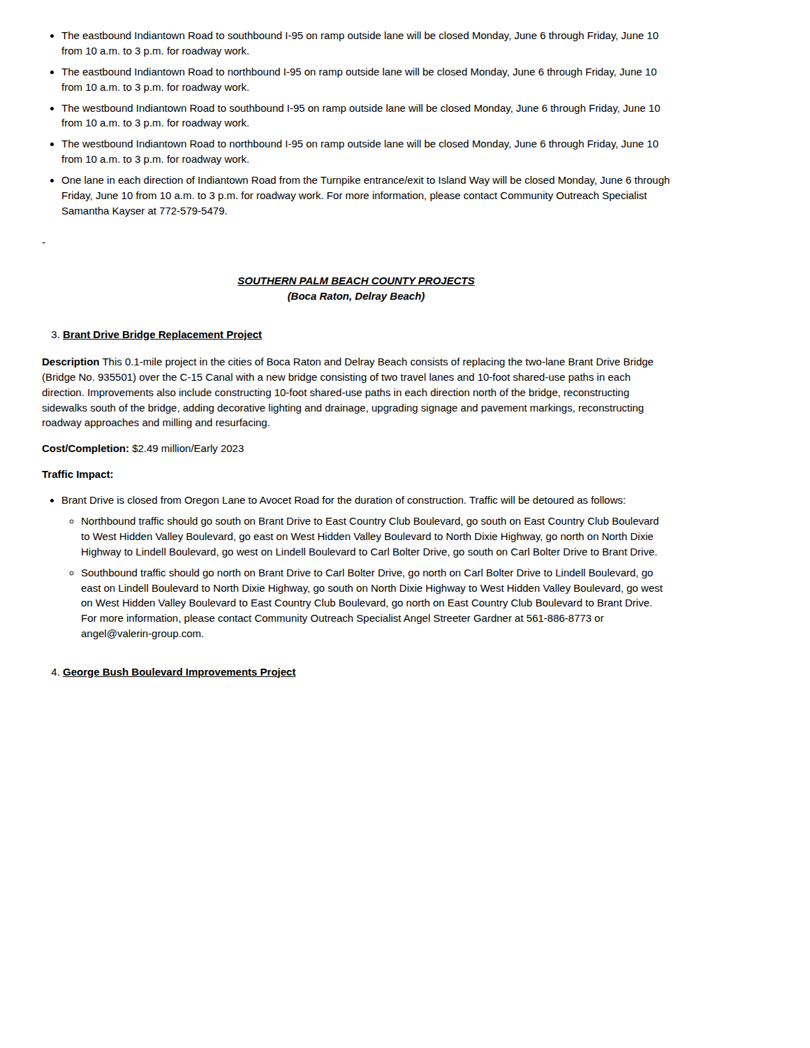The eastbound Indiantown Road to southbound I-95 on ramp outside lane will be closed Monday, June 6 through Friday, June 10 from 10 a.m. to 3 p.m. for roadway work.
The eastbound Indiantown Road to northbound I-95 on ramp outside lane will be closed Monday, June 6 through Friday, June 10 from 10 a.m. to 3 p.m. for roadway work.
The westbound Indiantown Road to southbound I-95 on ramp outside lane will be closed Monday, June 6 through Friday, June 10 from 10 a.m. to 3 p.m. for roadway work.
The westbound Indiantown Road to northbound I-95 on ramp outside lane will be closed Monday, June 6 through Friday, June 10 from 10 a.m. to 3 p.m. for roadway work.
One lane in each direction of Indiantown Road from the Turnpike entrance/exit to Island Way will be closed Monday, June 6 through Friday, June 10 from 10 a.m. to 3 p.m. for roadway work. For more information, please contact Community Outreach Specialist Samantha Kayser at 772-579-5479.
-
SOUTHERN PALM BEACH COUNTY PROJECTS
(Boca Raton, Delray Beach)
Brant Drive Bridge Replacement Project
Description This 0.1-mile project in the cities of Boca Raton and Delray Beach consists of replacing the two-lane Brant Drive Bridge (Bridge No. 935501) over the C-15 Canal with a new bridge consisting of two travel lanes and 10-foot shared-use paths in each direction. Improvements also include constructing 10-foot shared-use paths in each direction north of the bridge, reconstructing sidewalks south of the bridge, adding decorative lighting and drainage, upgrading signage and pavement markings, reconstructing roadway approaches and milling and resurfacing.
Cost/Completion: $2.49 million/Early 2023
Traffic Impact:
Brant Drive is closed from Oregon Lane to Avocet Road for the duration of construction. Traffic will be detoured as follows:
Northbound traffic should go south on Brant Drive to East Country Club Boulevard, go south on East Country Club Boulevard to West Hidden Valley Boulevard, go east on West Hidden Valley Boulevard to North Dixie Highway, go north on North Dixie Highway to Lindell Boulevard, go west on Lindell Boulevard to Carl Bolter Drive, go south on Carl Bolter Drive to Brant Drive.
Southbound traffic should go north on Brant Drive to Carl Bolter Drive, go north on Carl Bolter Drive to Lindell Boulevard, go east on Lindell Boulevard to North Dixie Highway, go south on North Dixie Highway to West Hidden Valley Boulevard, go west on West Hidden Valley Boulevard to East Country Club Boulevard, go north on East Country Club Boulevard to Brant Drive. For more information, please contact Community Outreach Specialist Angel Streeter Gardner at 561-886-8773 or angel@valerin-group.com.
George Bush Boulevard Improvements Project